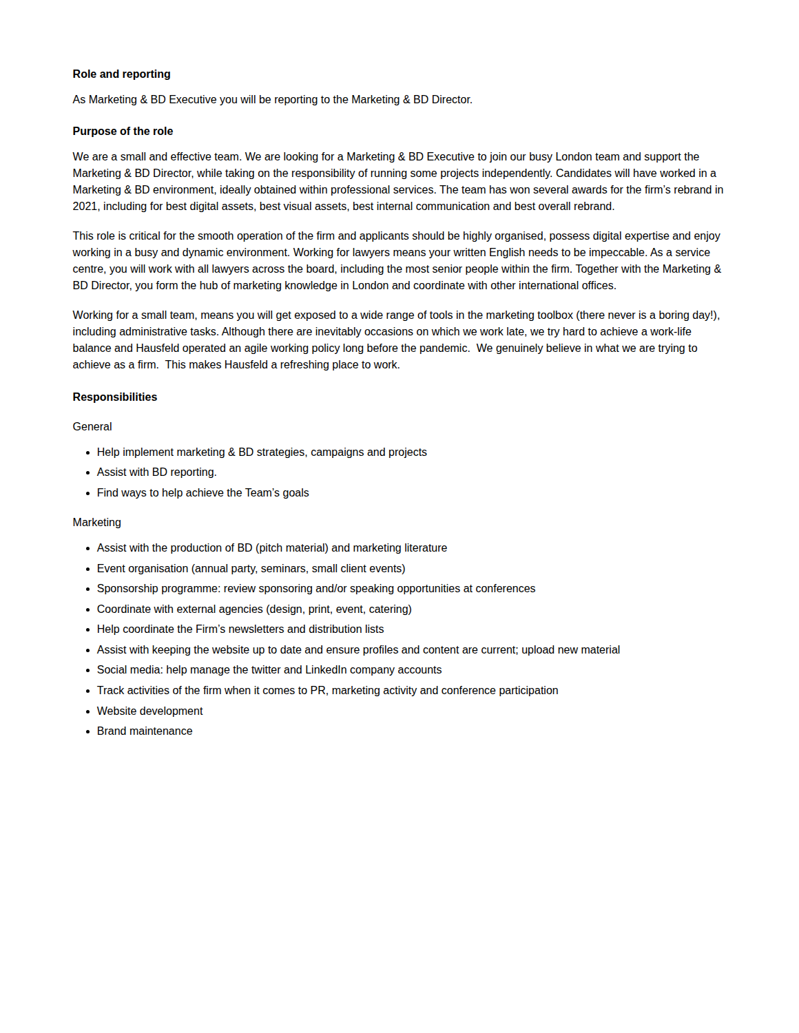Role and reporting
As Marketing & BD Executive you will be reporting to the Marketing & BD Director.
Purpose of the role
We are a small and effective team. We are looking for a Marketing & BD Executive to join our busy London team and support the Marketing & BD Director, while taking on the responsibility of running some projects independently. Candidates will have worked in a Marketing & BD environment, ideally obtained within professional services. The team has won several awards for the firm’s rebrand in 2021, including for best digital assets, best visual assets, best internal communication and best overall rebrand.
This role is critical for the smooth operation of the firm and applicants should be highly organised, possess digital expertise and enjoy working in a busy and dynamic environment. Working for lawyers means your written English needs to be impeccable. As a service centre, you will work with all lawyers across the board, including the most senior people within the firm. Together with the Marketing & BD Director, you form the hub of marketing knowledge in London and coordinate with other international offices.
Working for a small team, means you will get exposed to a wide range of tools in the marketing toolbox (there never is a boring day!), including administrative tasks. Although there are inevitably occasions on which we work late, we try hard to achieve a work-life balance and Hausfeld operated an agile working policy long before the pandemic. We genuinely believe in what we are trying to achieve as a firm. This makes Hausfeld a refreshing place to work.
Responsibilities
General
Help implement marketing & BD strategies, campaigns and projects
Assist with BD reporting.
Find ways to help achieve the Team’s goals
Marketing
Assist with the production of BD (pitch material) and marketing literature
Event organisation (annual party, seminars, small client events)
Sponsorship programme: review sponsoring and/or speaking opportunities at conferences
Coordinate with external agencies (design, print, event, catering)
Help coordinate the Firm’s newsletters and distribution lists
Assist with keeping the website up to date and ensure profiles and content are current; upload new material
Social media: help manage the twitter and LinkedIn company accounts
Track activities of the firm when it comes to PR, marketing activity and conference participation
Website development
Brand maintenance